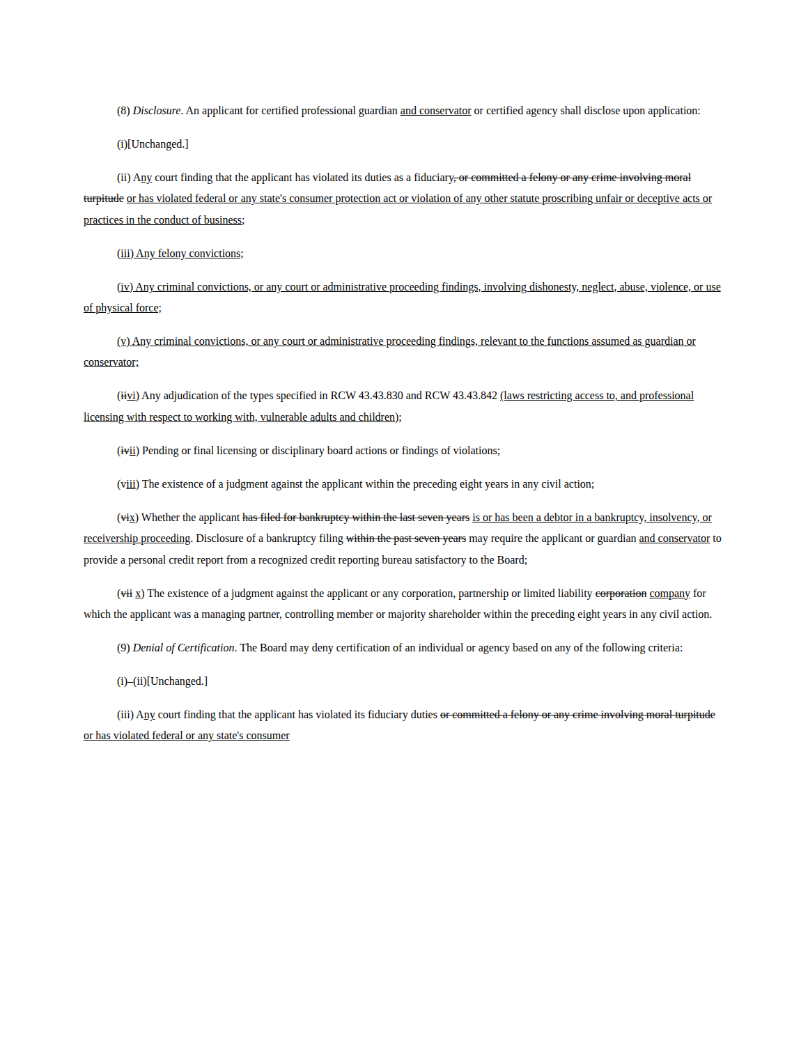(8) Disclosure. An applicant for certified professional guardian and conservator or certified agency shall disclose upon application:
(i)[Unchanged.]
(ii) Any court finding that the applicant has violated its duties as a fiduciary, or committed a felony or any crime involving moral turpitude or has violated federal or any state's consumer protection act or violation of any other statute proscribing unfair or deceptive acts or practices in the conduct of business;
(iii) Any felony convictions;
(iv) Any criminal convictions, or any court or administrative proceeding findings, involving dishonesty, neglect, abuse, violence, or use of physical force;
(v) Any criminal convictions, or any court or administrative proceeding findings, relevant to the functions assumed as guardian or conservator;
(iivi) Any adjudication of the types specified in RCW 43.43.830 and RCW 43.43.842 (laws restricting access to, and professional licensing with respect to working with, vulnerable adults and children);
(ivii) Pending or final licensing or disciplinary board actions or findings of violations;
(viii) The existence of a judgment against the applicant within the preceding eight years in any civil action;
(vix) Whether the applicant has filed for bankruptcy within the last seven years is or has been a debtor in a bankruptcy, insolvency, or receivership proceeding. Disclosure of a bankruptcy filing within the past seven years may require the applicant or guardian and conservator to provide a personal credit report from a recognized credit reporting bureau satisfactory to the Board;
(vii x) The existence of a judgment against the applicant or any corporation, partnership or limited liability corporation company for which the applicant was a managing partner, controlling member or majority shareholder within the preceding eight years in any civil action.
(9) Denial of Certification. The Board may deny certification of an individual or agency based on any of the following criteria:
(i)–(ii)[Unchanged.]
(iii) Any court finding that the applicant has violated its fiduciary duties or committed a felony or any crime involving moral turpitude or has violated federal or any state's consumer